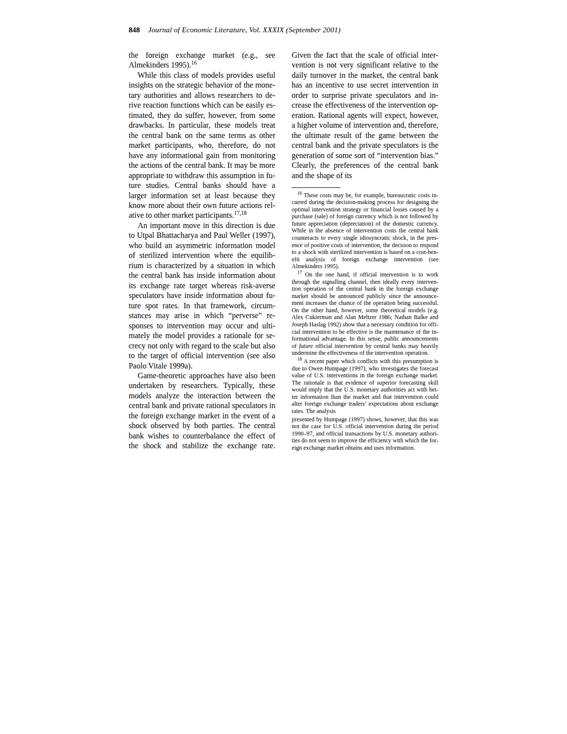848 Journal of Economic Literature, Vol. XXXIX (September 2001)
the foreign exchange market (e.g., see Almekinders 1995).16
While this class of models provides useful insights on the strategic behavior of the monetary authorities and allows researchers to derive reaction functions which can be easily estimated, they do suffer, however, from some drawbacks. In particular, these models treat the central bank on the same terms as other market participants, who, therefore, do not have any informational gain from monitoring the actions of the central bank. It may be more appropriate to withdraw this assumption in future studies. Central banks should have a larger information set at least because they know more about their own future actions relative to other market participants.17,18
An important move in this direction is due to Utpal Bhattacharya and Paul Weller (1997), who build an asymmetric information model of sterilized intervention where the equilibrium is characterized by a situation in which the central bank has inside information about its exchange rate target whereas risk-averse speculators have inside information about future spot rates. In that framework, circumstances may arise in which “perverse” responses to intervention may occur and ultimately the model provides a rationale for secrecy not only with regard to the scale but also to the target of official intervention (see also Paolo Vitale 1999a).
Game-theoretic approaches have also been undertaken by researchers. Typically, these models analyze the interaction between the central bank and private rational speculators in the foreign exchange market in the event of a shock observed by both parties. The central bank wishes to counterbalance the effect of the shock and stabilize the exchange rate. Given the fact that the scale of official intervention is not very significant relative to the daily turnover in the market, the central bank has an incentive to use secret intervention in order to surprise private speculators and increase the effectiveness of the intervention operation. Rational agents will expect, however, a higher volume of intervention and, therefore, the ultimate result of the game between the central bank and the private speculators is the generation of some sort of “intervention bias.” Clearly, the preferences of the central bank and the shape of its
16 These costs may be, for example, bureaucratic costs incurred during the decision-making process for designing the optimal intervention strategy or financial losses caused by a purchase (sale) of foreign currency which is not followed by future appreciation (depreciation) of the domestic currency. While in the absence of intervention costs the central bank counteracts to every single idiosyncratic shock, in the presence of positive costs of intervention, the decision to respond to a shock with sterilized intervention is based on a cost-benefit analysis of foreign exchange intervention (see Almekinders 1995).
17 On the one hand, if official intervention is to work through the signalling channel, then ideally every intervention operation of the central bank in the foreign exchange market should be announced publicly since the announcement increases the chance of the operation being successful. On the other hand, however, some theoretical models (e.g. Alex Cukierman and Alan Meltzer 1986; Nathan Balke and Joseph Haslag 1992) show that a necessary condition for official intervention to be effective is the maintenance of the informational advantage. In this sense, public announcements of future official intervention by central banks may heavily undermine the effectiveness of the intervention operation.
18 A recent paper which conflicts with this presumption is due to Owen Humpage (1997), who investigates the forecast value of U.S. interventions in the foreign exchange market. The rationale is that evidence of superior forecasting skill would imply that the U.S. monetary authorities act with better information than the market and that intervention could alter foreign exchange traders’ expectations about exchange rates. The analysis
presented by Humpage (1997) shows, however, that this was not the case for U.S. official intervention during the period 1990–97, and official transactions by U.S. monetary authorities do not seem to improve the efficiency with which the foreign exchange market obtains and uses information.